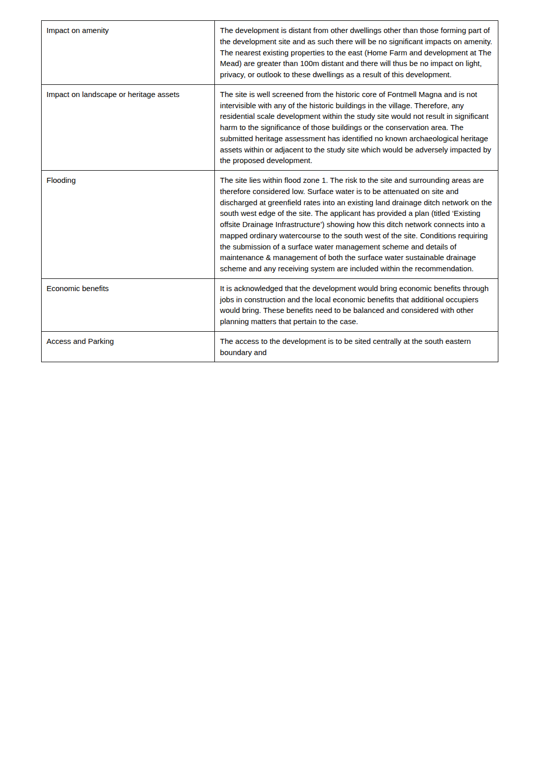| Impact on amenity | The development is distant from other dwellings other than those forming part of the development site and as such there will be no significant impacts on amenity. The nearest existing properties to the east (Home Farm and development at The Mead) are greater than 100m distant and there will thus be no impact on light, privacy, or outlook to these dwellings as a result of this development. |
| Impact on landscape or heritage assets | The site is well screened from the historic core of Fontmell Magna and is not intervisible with any of the historic buildings in the village. Therefore, any residential scale development within the study site would not result in significant harm to the significance of those buildings or the conservation area. The submitted heritage assessment has identified no known archaeological heritage assets within or adjacent to the study site which would be adversely impacted by the proposed development. |
| Flooding | The site lies within flood zone 1. The risk to the site and surrounding areas are therefore considered low. Surface water is to be attenuated on site and discharged at greenfield rates into an existing land drainage ditch network on the south west edge of the site. The applicant has provided a plan (titled ‘Existing offsite Drainage Infrastructure’) showing how this ditch network connects into a mapped ordinary watercourse to the south west of the site. Conditions requiring the submission of a surface water management scheme and details of maintenance & management of both the surface water sustainable drainage scheme and any receiving system are included within the recommendation. |
| Economic benefits | It is acknowledged that the development would bring economic benefits through jobs in construction and the local economic benefits that additional occupiers would bring. These benefits need to be balanced and considered with other planning matters that pertain to the case. |
| Access and Parking | The access to the development is to be sited centrally at the south eastern boundary and |